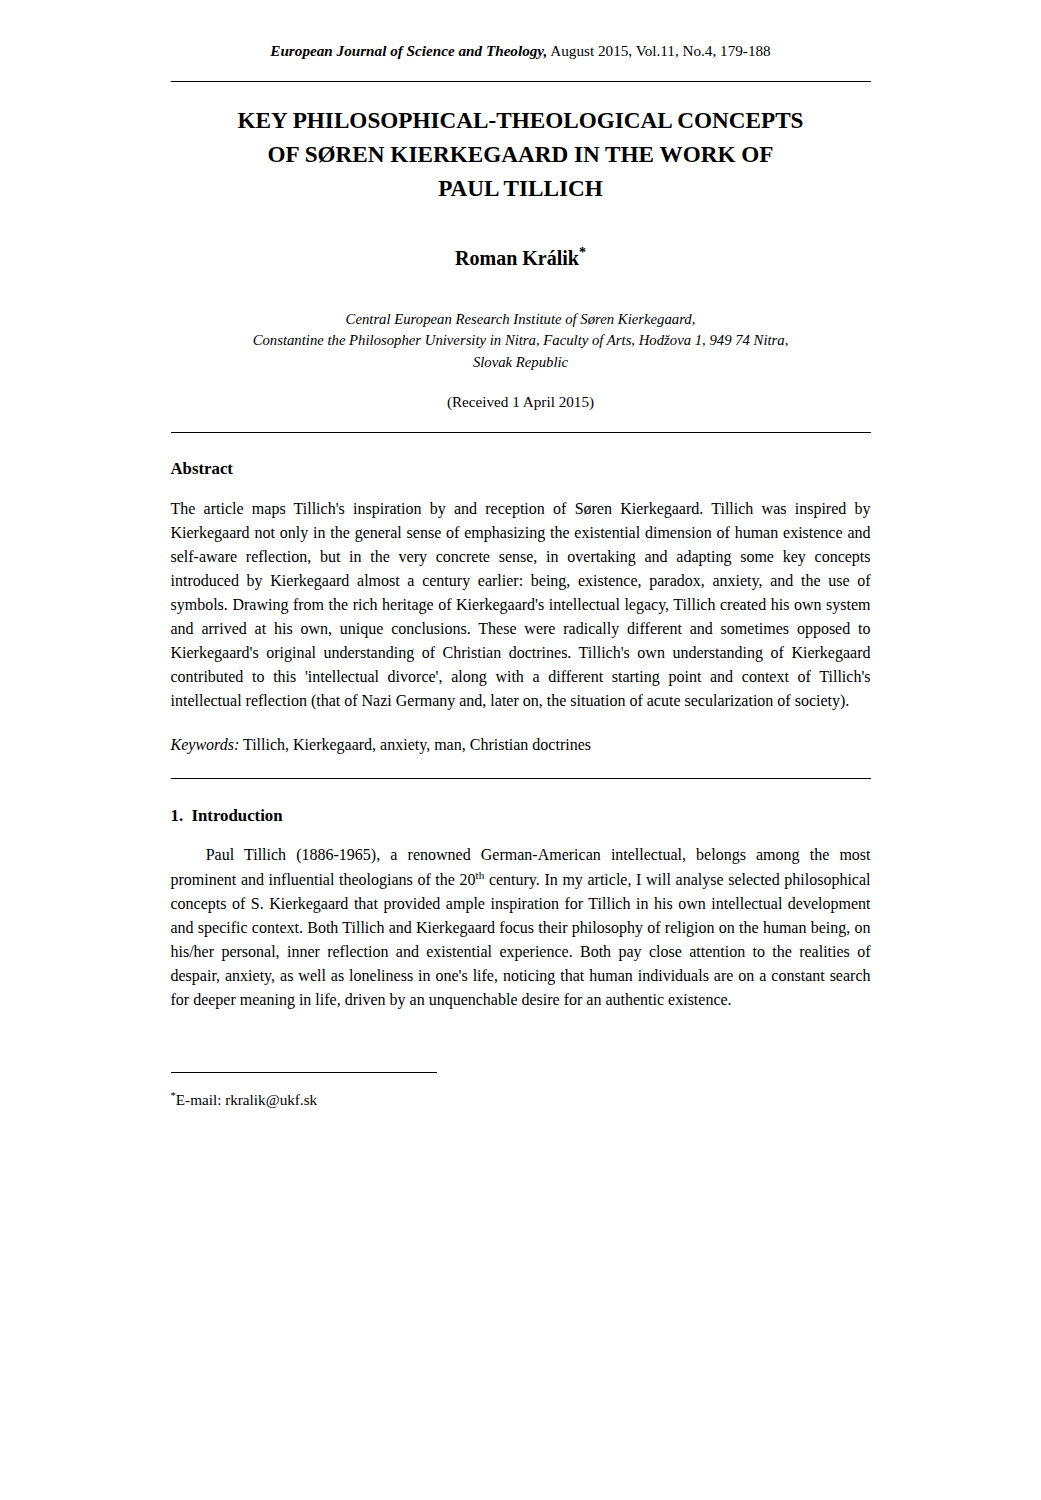European Journal of Science and Theology, August 2015, Vol.11, No.4, 179-188
Key Philosophical-Theological Concepts
of Søren Kierkegaard in the Work of
Paul Tillich
Roman Králik*
Central European Research Institute of Søren Kierkegaard,
Constantine the Philosopher University in Nitra, Faculty of Arts, Hodžova 1, 949 74 Nitra,
Slovak Republic
(Received 1 April 2015)
Abstract
The article maps Tillich's inspiration by and reception of Søren Kierkegaard. Tillich was inspired by Kierkegaard not only in the general sense of emphasizing the existential dimension of human existence and self-aware reflection, but in the very concrete sense, in overtaking and adapting some key concepts introduced by Kierkegaard almost a century earlier: being, existence, paradox, anxiety, and the use of symbols. Drawing from the rich heritage of Kierkegaard's intellectual legacy, Tillich created his own system and arrived at his own, unique conclusions. These were radically different and sometimes opposed to Kierkegaard's original understanding of Christian doctrines. Tillich's own understanding of Kierkegaard contributed to this 'intellectual divorce', along with a different starting point and context of Tillich's intellectual reflection (that of Nazi Germany and, later on, the situation of acute secularization of society).
Keywords: Tillich, Kierkegaard, anxiety, man, Christian doctrines
1. Introduction
Paul Tillich (1886-1965), a renowned German-American intellectual, belongs among the most prominent and influential theologians of the 20th century. In my article, I will analyse selected philosophical concepts of S. Kierkegaard that provided ample inspiration for Tillich in his own intellectual development and specific context. Both Tillich and Kierkegaard focus their philosophy of religion on the human being, on his/her personal, inner reflection and existential experience. Both pay close attention to the realities of despair, anxiety, as well as loneliness in one's life, noticing that human individuals are on a constant search for deeper meaning in life, driven by an unquenchable desire for an authentic existence.
*E-mail: rkralik@ukf.sk